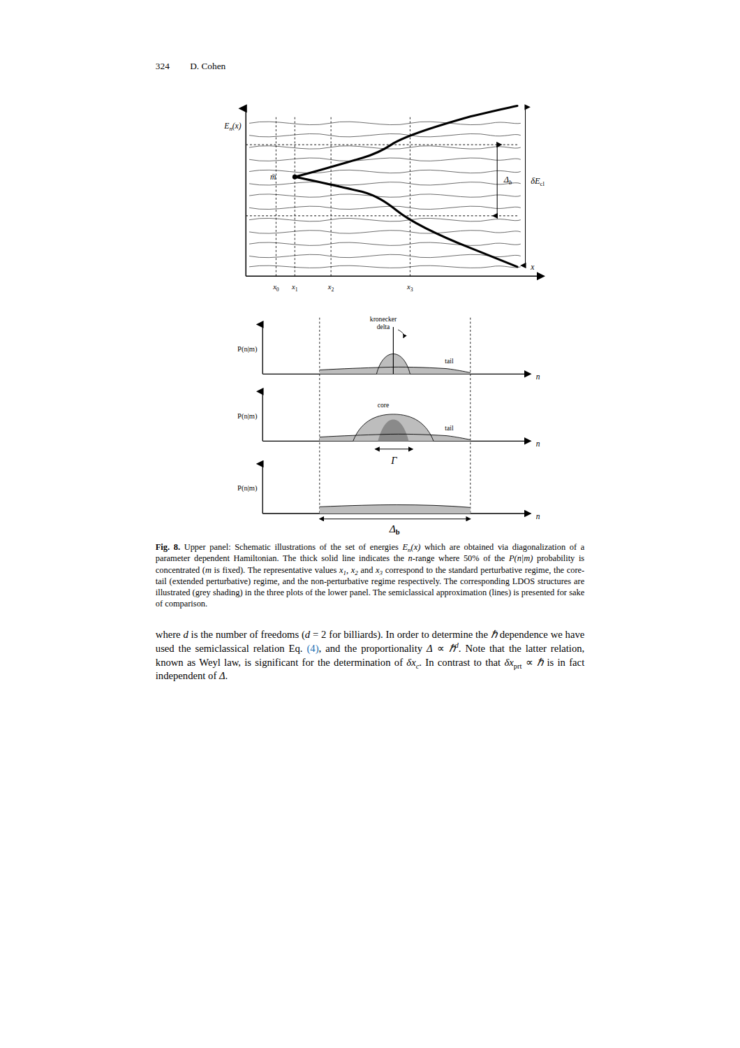324 D. Cohen
m̄ En(x) x x0 x1 x2 x3 Δb δEcl
P(n|m) n kronecker delta tail P(n|m) n core tail Γ P(n|m) n Δb
Fig. 8. Upper panel: Schematic illustrations of the set of energies En(x) which are obtained via diagonalization of a parameter dependent Hamiltonian. The thick solid line indicates the n-range where 50% of the P(n|m) probability is concentrated (m is fixed). The representative values x1, x2 and x3 correspond to the standard perturbative regime, the core-tail (extended perturbative) regime, and the non-perturbative regime respectively. The corresponding LDOS structures are illustrated (grey shading) in the three plots of the lower panel. The semiclassical approximation (lines) is presented for sake of comparison.
where d is the number of freedoms (d = 2 for billiards). In order to determine the ℏ dependence we have used the semiclassical relation Eq. (4), and the proportionality Δ ∝ ℏd. Note that the latter relation, known as Weyl law, is significant for the determination of δxc. In contrast to that δxprt ∝ ℏ is in fact independent of Δ.